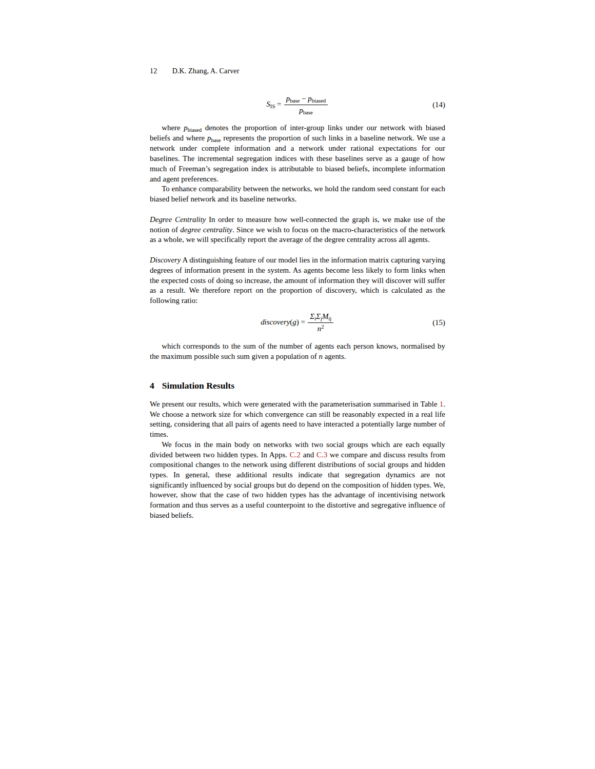12 D.K. Zhang, A. Carver
SIS = pbase − pbiased pbase (14)
where pbiased denotes the proportion of inter-group links under our network with biased beliefs and where pbase represents the proportion of such links in a baseline network. We use a network under complete information and a network under rational expectations for our baselines. The incremental segregation indices with these baselines serve as a gauge of how much of Freeman’s segregation index is attributable to biased beliefs, incomplete information and agent preferences.
To enhance comparability between the networks, we hold the random seed constant for each biased belief network and its baseline networks.
Degree Centrality In order to measure how well-connected the graph is, we make use of the notion of degree centrality. Since we wish to focus on the macro-characteristics of the network as a whole, we will specifically report the average of the degree centrality across all agents.
Discovery A distinguishing feature of our model lies in the information matrix capturing varying degrees of information present in the system. As agents become less likely to form links when the expected costs of doing so increase, the amount of information they will discover will suffer as a result. We therefore report on the proportion of discovery, which is calculated as the following ratio:
discovery(g) = ΣiΣjMij n 2 (15)
which corresponds to the sum of the number of agents each person knows, normalised by the maximum possible such sum given a population of n agents.
4 Simulation Results
We present our results, which were generated with the parameterisation summarised in Table 1. We choose a network size for which convergence can still be reasonably expected in a real life setting, considering that all pairs of agents need to have interacted a potentially large number of times.
We focus in the main body on networks with two social groups which are each equally divided between two hidden types. In Apps. C.2 and C.3 we compare and discuss results from compositional changes to the network using different distributions of social groups and hidden types. In general, these additional results indicate that segregation dynamics are not significantly influenced by social groups but do depend on the composition of hidden types. We, however, show that the case of two hidden types has the advantage of incentivising network formation and thus serves as a useful counterpoint to the distortive and segregative influence of biased beliefs.